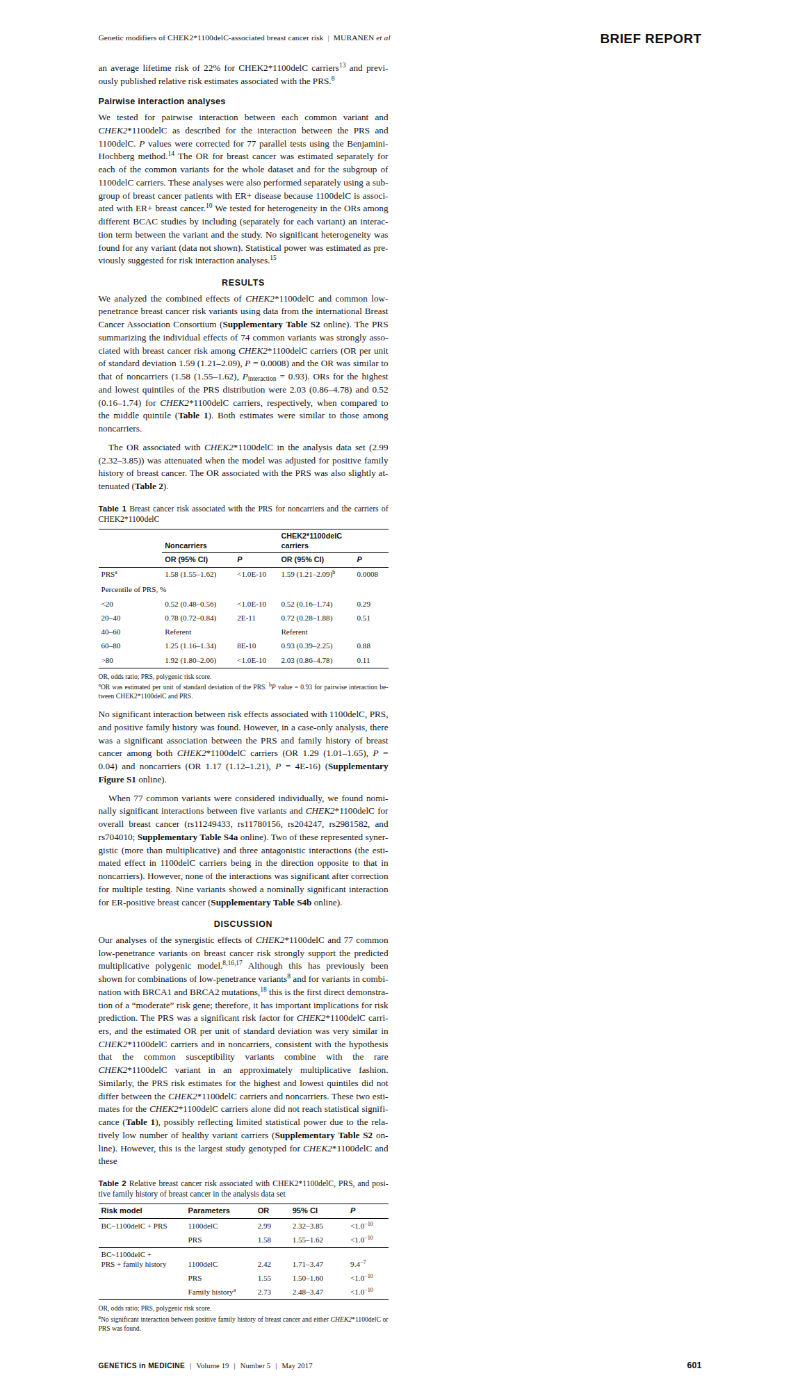Genetic modifiers of CHEK2*1100delC-associated breast cancer risk|MURANEN et al
BRIEF REPORT
an average lifetime risk of 22% for CHEK2*1100delC carriers13 and previously published relative risk estimates associated with the PRS.8
Pairwise interaction analyses
We tested for pairwise interaction between each common variant and CHEK2*1100delC as described for the interaction between the PRS and 1100delC. P values were corrected for 77 parallel tests using the Benjamini-Hochberg method.14 The OR for breast cancer was estimated separately for each of the common variants for the whole dataset and for the subgroup of 1100delC carriers. These analyses were also performed separately using a subgroup of breast cancer patients with ER+ disease because 1100delC is associated with ER+ breast cancer.10 We tested for heterogeneity in the ORs among different BCAC studies by including (separately for each variant) an interaction term between the variant and the study. No significant heterogeneity was found for any variant (data not shown). Statistical power was estimated as previously suggested for risk interaction analyses.15
RESULTS
We analyzed the combined effects of CHEK2*1100delC and common low-penetrance breast cancer risk variants using data from the international Breast Cancer Association Consortium (Supplementary Table S2 online). The PRS summarizing the individual effects of 74 common variants was strongly associated with breast cancer risk among CHEK2*1100delC carriers (OR per unit of standard deviation 1.59 (1.21–2.09), P = 0.0008) and the OR was similar to that of noncarriers (1.58 (1.55–1.62), Pinteraction = 0.93). ORs for the highest and lowest quintiles of the PRS distribution were 2.03 (0.86–4.78) and 0.52 (0.16–1.74) for CHEK2*1100delC carriers, respectively, when compared to the middle quintile (Table 1). Both estimates were similar to those among noncarriers.
The OR associated with CHEK2*1100delC in the analysis data set (2.99 (2.32–3.85)) was attenuated when the model was adjusted for positive family history of breast cancer. The OR associated with the PRS was also slightly attenuated (Table 2).
Table 1 Breast cancer risk associated with the PRS for noncarriers and the carriers of CHEK2*1100delC
| | Noncarriers | CHEK2*1100delC carriers |
| --- | --- | --- |
| | OR (95% CI) | P | OR (95% CI) | P |
| PRS a | 1.58 (1.55–1.62) | <1.0E-10 | 1.59 (1.21–2.09) b | 0.0008 |
| Percentile of PRS, % |
| <20 | 0.52 (0.48–0.56) | <1.0E-10 | 0.52 (0.16–1.74) | 0.29 |
| 20–40 | 0.78 (0.72–0.84) | 2E-11 | 0.72 (0.28–1.88) | 0.51 |
| 40–60 | Referent | | Referent | |
| 60–80 | 1.25 (1.16–1.34) | 8E-10 | 0.93 (0.39–2.25) | 0.88 |
| >80 | 1.92 (1.80–2.06) | <1.0E-10 | 2.03 (0.86–4.78) | 0.11 |
OR, odds ratio; PRS, polygenic risk score.
aOR was estimated per unit of standard deviation of the PRS. bP value = 0.93 for pairwise interaction between CHEK2*1100delC and PRS.
No significant interaction between risk effects associated with 1100delC, PRS, and positive family history was found. However, in a case-only analysis, there was a significant association between the PRS and family history of breast cancer among both CHEK2*1100delC carriers (OR 1.29 (1.01–1.65), P = 0.04) and noncarriers (OR 1.17 (1.12–1.21), P = 4E-16) (Supplementary Figure S1 online).
When 77 common variants were considered individually, we found nominally significant interactions between five variants and CHEK2*1100delC for overall breast cancer (rs11249433, rs11780156, rs204247, rs2981582, and rs704010; Supplementary Table S4a online). Two of these represented synergistic (more than multiplicative) and three antagonistic interactions (the estimated effect in 1100delC carriers being in the direction opposite to that in noncarriers). However, none of the interactions was significant after correction for multiple testing. Nine variants showed a nominally significant interaction for ER-positive breast cancer (Supplementary Table S4b online).
DISCUSSION
Our analyses of the synergistic effects of CHEK2*1100delC and 77 common low-penetrance variants on breast cancer risk strongly support the predicted multiplicative polygenic model.8,16,17 Although this has previously been shown for combinations of low-penetrance variants8 and for variants in combination with BRCA1 and BRCA2 mutations,18 this is the first direct demonstration of a “moderate” risk gene; therefore, it has important implications for risk prediction. The PRS was a significant risk factor for CHEK2*1100delC carriers, and the estimated OR per unit of standard deviation was very similar in CHEK2*1100delC carriers and in noncarriers, consistent with the hypothesis that the common susceptibility variants combine with the rare CHEK2*1100delC variant in an approximately multiplicative fashion. Similarly, the PRS risk estimates for the highest and lowest quintiles did not differ between the CHEK2*1100delC carriers and noncarriers. These two estimates for the CHEK2*1100delC carriers alone did not reach statistical significance (Table 1), possibly reflecting limited statistical power due to the relatively low number of healthy variant carriers (Supplementary Table S2 online). However, this is the largest study genotyped for CHEK2*1100delC and these
Table 2 Relative breast cancer risk associated with CHEK2*1100delC, PRS, and positive family history of breast cancer in the analysis data set
| Risk model | Parameters | OR | 95% CI | P |
| --- | --- | --- | --- | --- |
| BC~1100delC + PRS | 1100delC | 2.99 | 2.32–3.85 | <1.0 −10 |
| | PRS | 1.58 | 1.55–1.62 | <1.0 −10 |
| BC~1100delC + PRS + family history | 1100delC | 2.42 | 1.71–3.47 | 9.4 −7 |
| | PRS | 1.55 | 1.50–1.60 | <1.0 −10 |
| | Family history a | 2.73 | 2.48–3.47 | <1.0 −10 |
OR, odds ratio; PRS, polygenic risk score.
aNo significant interaction between positive family history of breast cancer and either CHEK2*1100delC or PRS was found.
GENETICS in MEDICINE|Volume 19|Number 5|May 2017
601